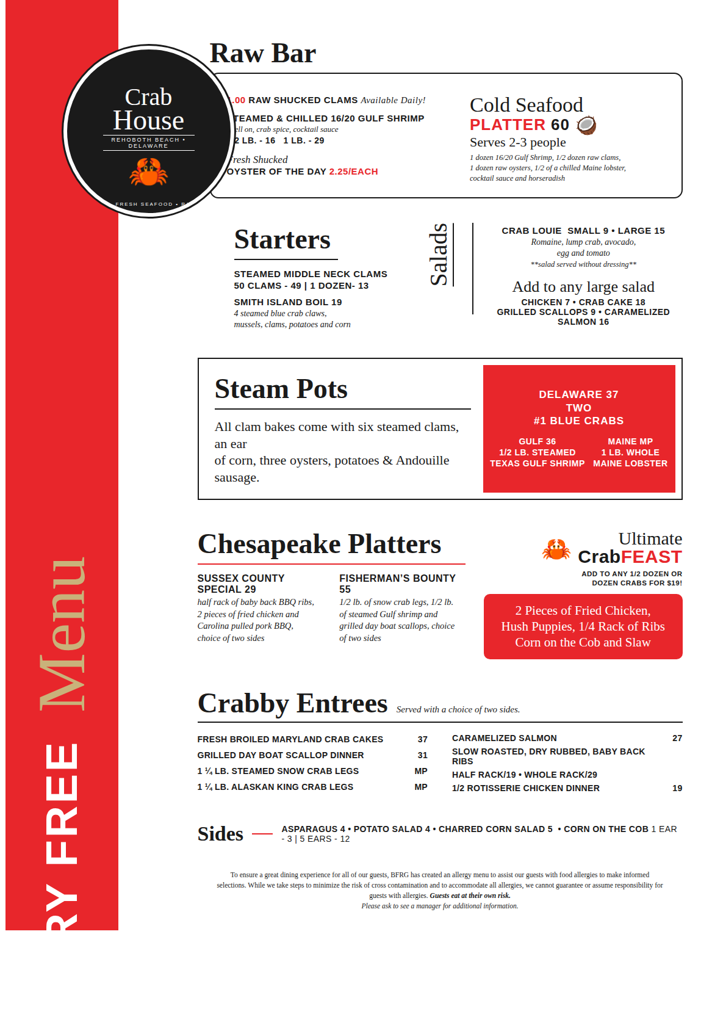Menu
DAIRY FREE
Crab
House
REHOBOTH BEACH • DELAWARE
🦀
CRABS • FRESH SEAFOOD • RAW BAR
Raw Bar
1.00 RAW SHUCKED CLAMS Available Daily!
STEAMED & CHILLED 16/20 GULF SHRIMP
Shell on, crab spice, cocktail sauce
1/2 LB. - 16 1 LB. - 29
Fresh Shucked
OYSTER OF THE DAY 2.25/EACH
Cold Seafood
PLATTER 60 🥥
Serves 2-3 people
1 dozen 16/20 Gulf Shrimp, 1/2 dozen raw clams,
1 dozen raw oysters, 1/2 of a chilled Maine lobster,
cocktail sauce and horseradish
Starters
STEAMED MIDDLE NECK CLAMS
50 CLAMS - 49 | 1 DOZEN- 13
SMITH ISLAND BOIL 19
4 steamed blue crab claws,
mussels, clams, potatoes and corn
Salads
CRAB LOUIE SMALL 9 • LARGE 15
Romaine, lump crab, avocado,
egg and tomato
**salad served without dressing**
Add to any large salad
CHICKEN 7 • CRAB CAKE 18
GRILLED SCALLOPS 9 • CARAMELIZED SALMON 16
Steam Pots
All clam bakes come with six steamed clams, an ear
of corn, three oysters, potatoes & Andouille sausage.
DELAWARE 37
TWO
#1 BLUE CRABS
GULF 36
1/2 LB. STEAMED
TEXAS GULF SHRIMP
MAINE MP
1 LB. WHOLE
MAINE LOBSTER
Chesapeake Platters
SUSSEX COUNTY SPECIAL 29
half rack of baby back BBQ ribs,
2 pieces of fried chicken and
Carolina pulled pork BBQ,
choice of two sides
FISHERMAN’S BOUNTY 55
1/2 lb. of snow crab legs, 1/2 lb.
of steamed Gulf shrimp and
grilled day boat scallops, choice
of two sides
🦀
Ultimate
CrabFEAST
ADD TO ANY 1/2 DOZEN OR
DOZEN CRABS FOR $19!
2 Pieces of Fried Chicken,
Hush Puppies, 1/4 Rack of Ribs
Corn on the Cob and Slaw
Crabby Entrees
Served with a choice of two sides.
| FRESH BROILED MARYLAND CRAB CAKES | 37 |
| GRILLED DAY BOAT SCALLOP DINNER | 31 |
| 1 ¼ LB. STEAMED SNOW CRAB LEGS | MP |
| 1 ¼ LB. ALASKAN KING CRAB LEGS | MP |
| CARAMELIZED SALMON | 27 |
| SLOW ROASTED, DRY RUBBED, BABY BACK RIBS | |
| HALF RACK/19 • WHOLE RACK/29 | |
| 1/2 ROTISSERIE CHICKEN DINNER | 19 |
Sides
ASPARAGUS 4 • POTATO SALAD 4 • CHARRED CORN SALAD 5 • CORN ON THE COB 1 EAR - 3 | 5 EARS - 12
To ensure a great dining experience for all of our guests, BFRG has created an allergy menu to assist our guests with food allergies to make informed selections. While we take steps to minimize the risk of cross contamination and to accommodate all allergies, we cannot guarantee or assume responsibility for guests with allergies. Guests eat at their own risk.
Please ask to see a manager for additional information.